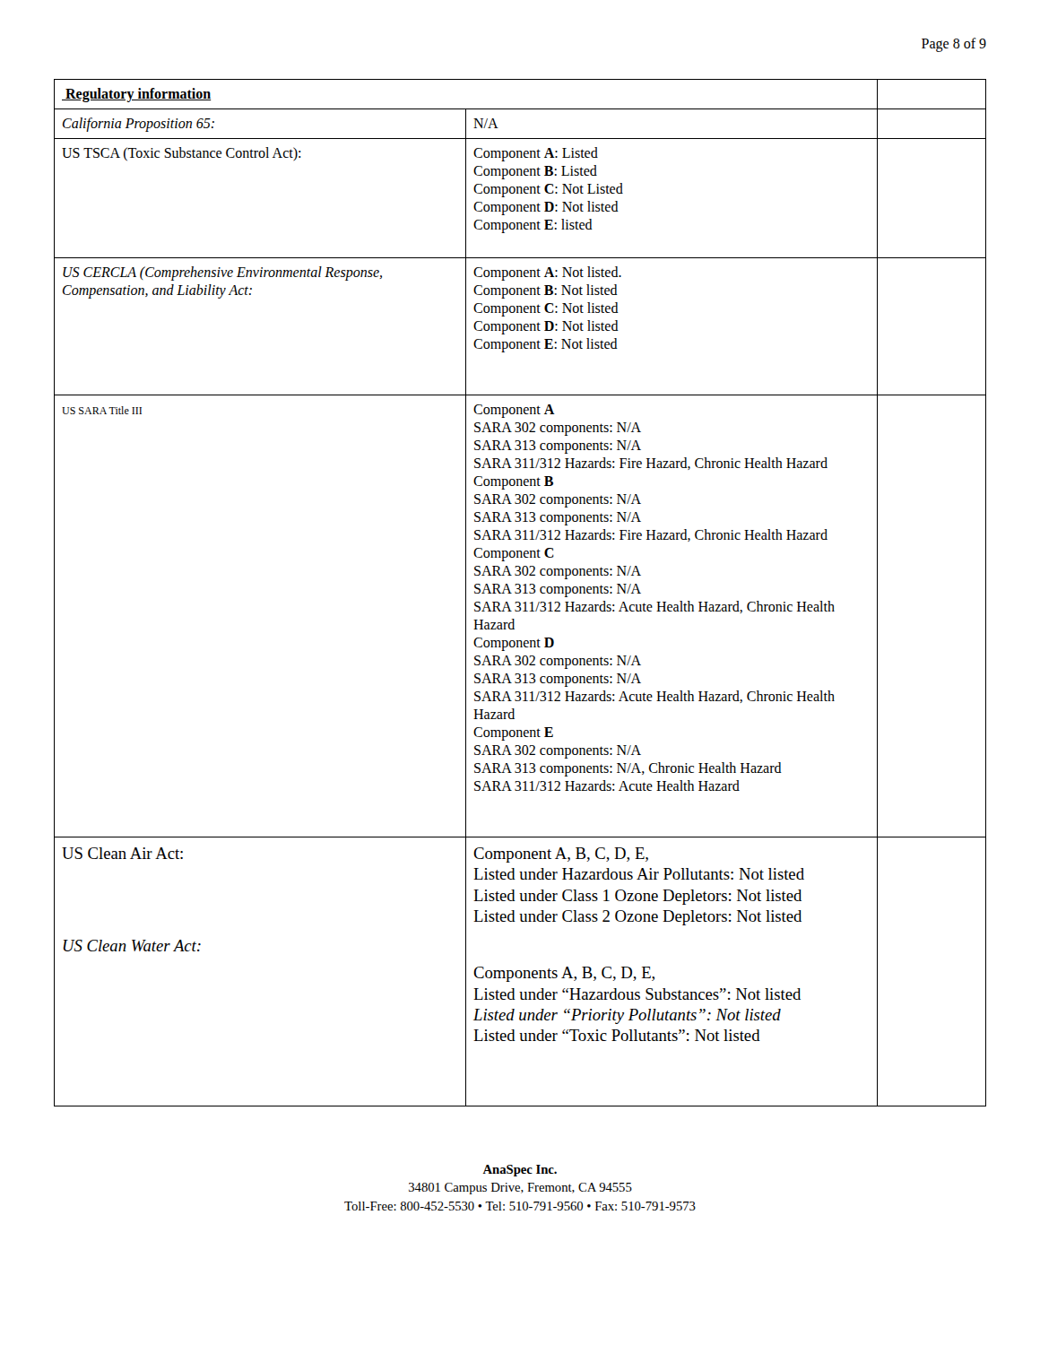Page 8 of 9
| Regulatory information | |
| California Proposition 65: | N/A | |
| US TSCA (Toxic Substance Control Act): | Component A : Listed Component B : Listed Component C : Not Listed Component D : Not listed Component E : listed | |
| US CERCLA (Comprehensive Environmental Response, Compensation, and Liability Act: | Component A : Not listed. Component B : Not listed Component C : Not listed Component D : Not listed Component E : Not listed | |
| US SARA Title III | Component A SARA 302 components: N/A SARA 313 components: N/A SARA 311/312 Hazards: Fire Hazard, Chronic Health Hazard Component B SARA 302 components: N/A SARA 313 components: N/A SARA 311/312 Hazards: Fire Hazard, Chronic Health Hazard Component C SARA 302 components: N/A SARA 313 components: N/A SARA 311/312 Hazards: Acute Health Hazard, Chronic Health Hazard Component D SARA 302 components: N/A SARA 313 components: N/A SARA 311/312 Hazards: Acute Health Hazard, Chronic Health Hazard Component E SARA 302 components: N/A SARA 313 components: N/A, Chronic Health Hazard SARA 311/312 Hazards: Acute Health Hazard | |
| US Clean Air Act: US Clean Water Act: | Component A, B, C, D, E, Listed under Hazardous Air Pollutants: Not listed Listed under Class 1 Ozone Depletors: Not listed Listed under Class 2 Ozone Depletors: Not listed Components A, B, C, D, E, Listed under “Hazardous Substances”: Not listed Listed under “Priority Pollutants”: Not listed Listed under “Toxic Pollutants”: Not listed | |
AnaSpec Inc.
34801 Campus Drive, Fremont, CA 94555
Toll-Free: 800-452-5530 • Tel: 510-791-9560 • Fax: 510-791-9573